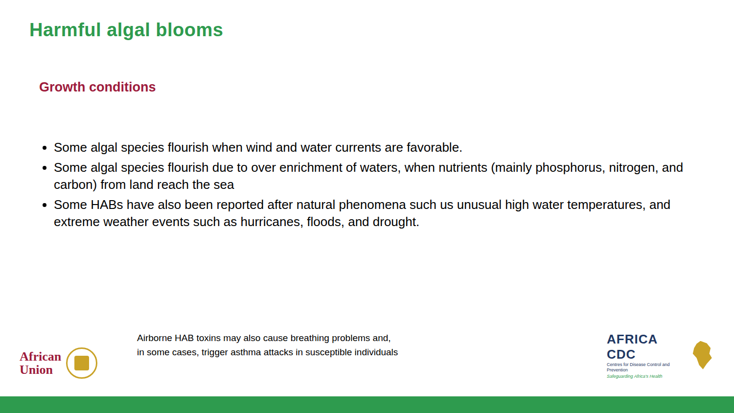Harmful algal blooms
Growth conditions
Some algal species flourish when wind and water currents are favorable.
Some algal species flourish due to over enrichment of waters, when nutrients (mainly phosphorus, nitrogen, and carbon) from land reach the sea
Some HABs have also been reported after natural phenomena such us unusual high water temperatures, and extreme weather events such as hurricanes, floods, and drought.
Airborne HAB toxins may also cause breathing problems and,
in some cases, trigger asthma attacks in susceptible individuals
African Union
AFRICA CDC Centres for Disease Control and Prevention Safeguarding Africa's Health